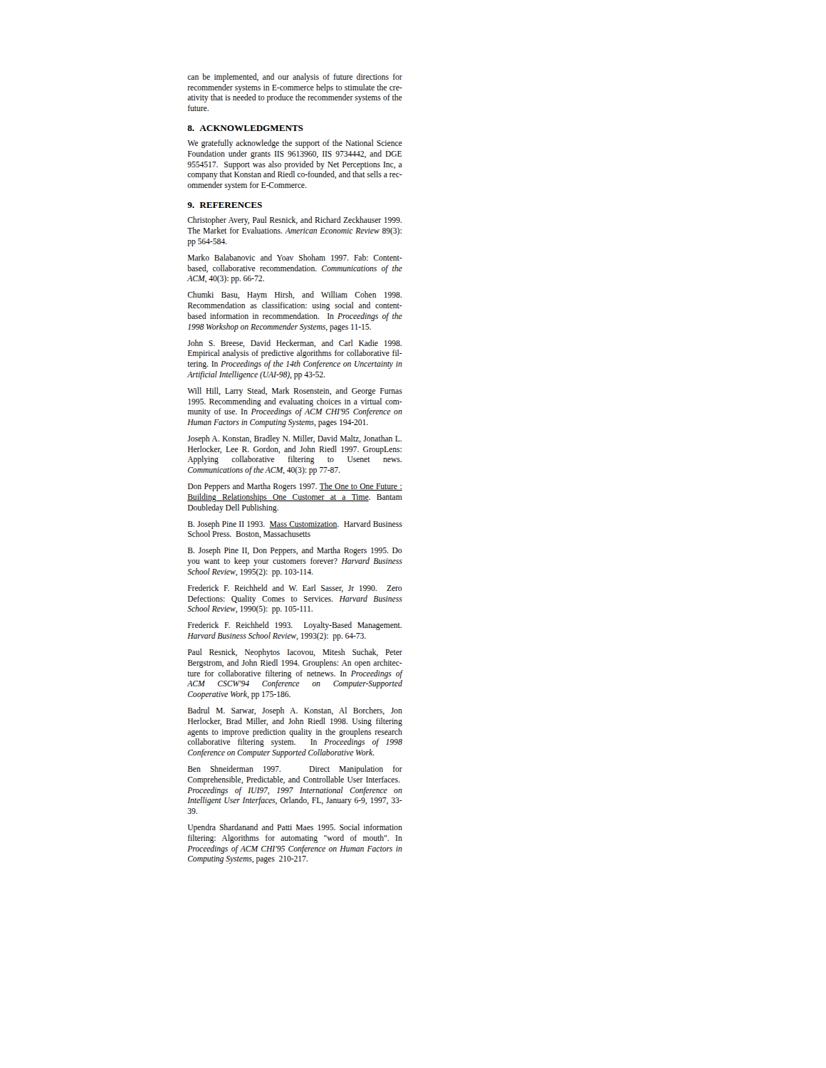can be implemented, and our analysis of future directions for recommender systems in E-commerce helps to stimulate the creativity that is needed to produce the recommender systems of the future.
8. ACKNOWLEDGMENTS
We gratefully acknowledge the support of the National Science Foundation under grants IIS 9613960, IIS 9734442, and DGE 9554517. Support was also provided by Net Perceptions Inc, a company that Konstan and Riedl co-founded, and that sells a recommender system for E-Commerce.
9. REFERENCES
Christopher Avery, Paul Resnick, and Richard Zeckhauser 1999. The Market for Evaluations. American Economic Review 89(3): pp 564-584.
Marko Balabanovic and Yoav Shoham 1997. Fab: Content-based, collaborative recommendation. Communications of the ACM, 40(3): pp. 66-72.
Chumki Basu, Haym Hirsh, and William Cohen 1998. Recommendation as classification: using social and content-based information in recommendation. In Proceedings of the 1998 Workshop on Recommender Systems, pages 11-15.
John S. Breese, David Heckerman, and Carl Kadie 1998. Empirical analysis of predictive algorithms for collaborative filtering. In Proceedings of the 14th Conference on Uncertainty in Artificial Intelligence (UAI-98), pp 43-52.
Will Hill, Larry Stead, Mark Rosenstein, and George Furnas 1995. Recommending and evaluating choices in a virtual community of use. In Proceedings of ACM CHI'95 Conference on Human Factors in Computing Systems, pages 194-201.
Joseph A. Konstan, Bradley N. Miller, David Maltz, Jonathan L. Herlocker, Lee R. Gordon, and John Riedl 1997. GroupLens: Applying collaborative filtering to Usenet news. Communications of the ACM, 40(3): pp 77-87.
Don Peppers and Martha Rogers 1997. The One to One Future : Building Relationships One Customer at a Time. Bantam Doubleday Dell Publishing.
B. Joseph Pine II 1993. Mass Customization. Harvard Business School Press. Boston, Massachusetts
B. Joseph Pine II, Don Peppers, and Martha Rogers 1995. Do you want to keep your customers forever? Harvard Business School Review, 1995(2): pp. 103-114.
Frederick F. Reichheld and W. Earl Sasser, Jr 1990. Zero Defections: Quality Comes to Services. Harvard Business School Review, 1990(5): pp. 105-111.
Frederick F. Reichheld 1993. Loyalty-Based Management. Harvard Business School Review, 1993(2): pp. 64-73.
Paul Resnick, Neophytos Iacovou, Mitesh Suchak, Peter Bergstrom, and John Riedl 1994. Grouplens: An open architecture for collaborative filtering of netnews. In Proceedings of ACM CSCW'94 Conference on Computer-Supported Cooperative Work, pp 175-186.
Badrul M. Sarwar, Joseph A. Konstan, Al Borchers, Jon Herlocker, Brad Miller, and John Riedl 1998. Using filtering agents to improve prediction quality in the grouplens research collaborative filtering system. In Proceedings of 1998 Conference on Computer Supported Collaborative Work.
Ben Shneiderman 1997. Direct Manipulation for Comprehensible, Predictable, and Controllable User Interfaces. Proceedings of IUI97, 1997 International Conference on Intelligent User Interfaces, Orlando, FL, January 6-9, 1997, 33-39.
Upendra Shardanand and Patti Maes 1995. Social information filtering: Algorithms for automating "word of mouth". In Proceedings of ACM CHI'95 Conference on Human Factors in Computing Systems, pages 210-217.